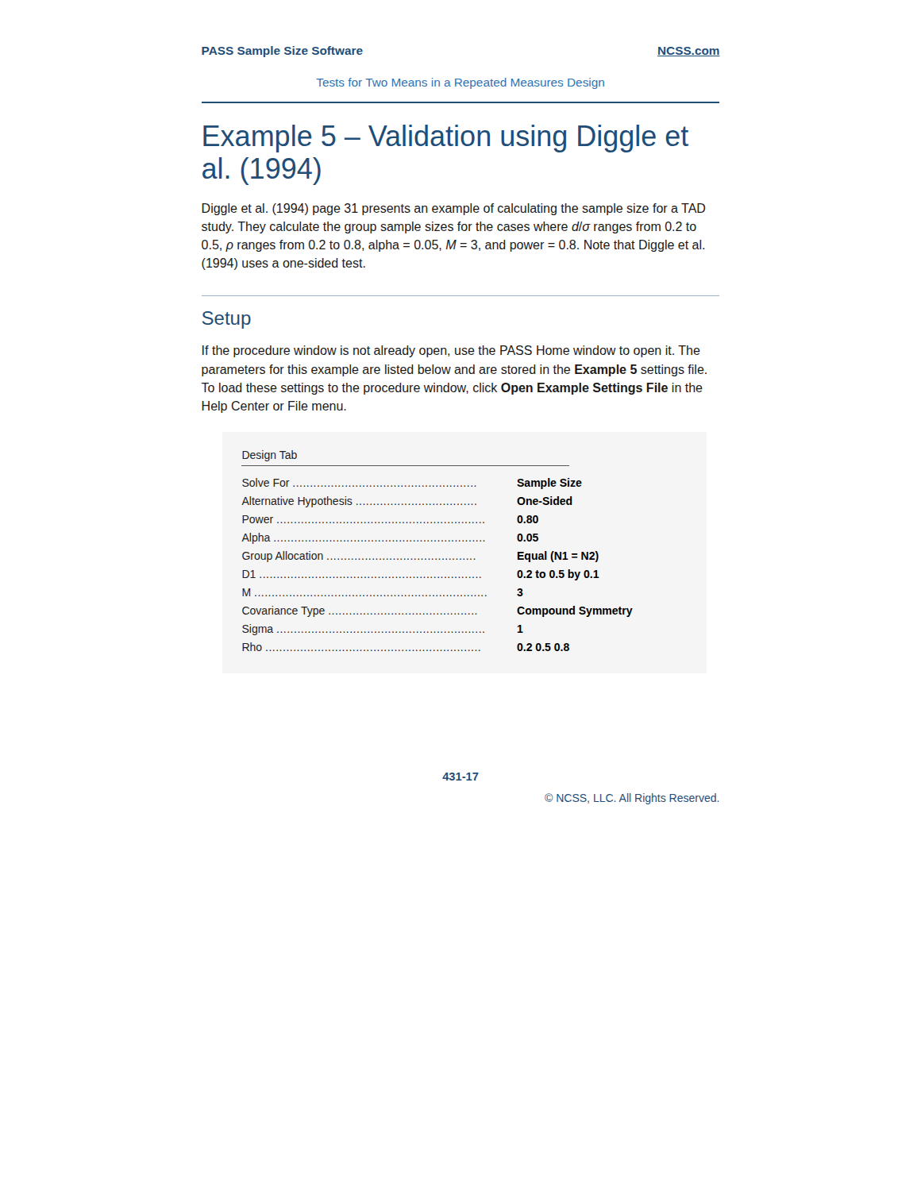PASS Sample Size Software NCSS.com
Tests for Two Means in a Repeated Measures Design
Example 5 – Validation using Diggle et al. (1994)
Diggle et al. (1994) page 31 presents an example of calculating the sample size for a TAD study. They calculate the group sample sizes for the cases where d/σ ranges from 0.2 to 0.5, ρ ranges from 0.2 to 0.8, alpha = 0.05, M = 3, and power = 0.8. Note that Diggle et al. (1994) uses a one-sided test.
Setup
If the procedure window is not already open, use the PASS Home window to open it. The parameters for this example are listed below and are stored in the Example 5 settings file. To load these settings to the procedure window, click Open Example Settings File in the Help Center or File menu.
Design Tab
| Solve For ..................................................... | Sample Size |
| Alternative Hypothesis ................................... | One-Sided |
| Power ............................................................ | 0.80 |
| Alpha ............................................................. | 0.05 |
| Group Allocation ........................................... | Equal (N1 = N2) |
| D1 ................................................................ | 0.2 to 0.5 by 0.1 |
| M ................................................................... | 3 |
| Covariance Type ........................................... | Compound Symmetry |
| Sigma ............................................................ | 1 |
| Rho .............................................................. | 0.2 0.5 0.8 |
431-17
© NCSS, LLC. All Rights Reserved.